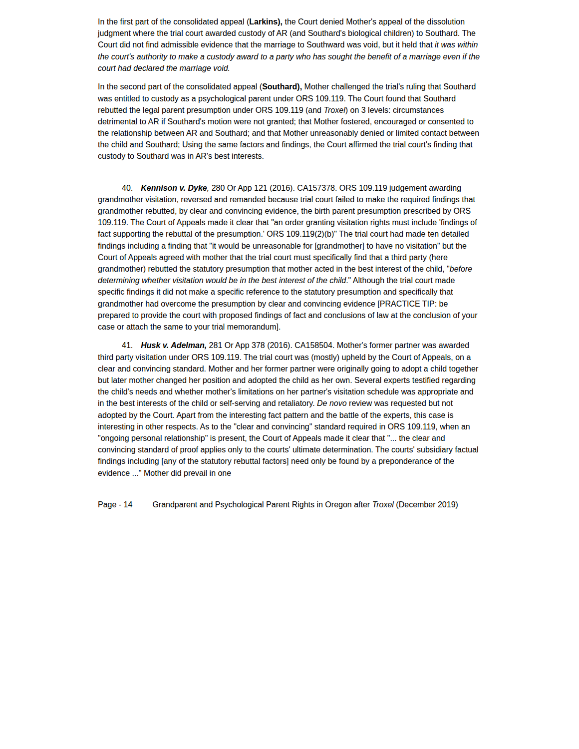In the first part of the consolidated appeal (Larkins), the Court denied Mother's appeal of the dissolution judgment where the trial court awarded custody of AR (and Southard's biological children) to Southard. The Court did not find admissible evidence that the marriage to Southward was void, but it held that it was within the court's authority to make a custody award to a party who has sought the benefit of a marriage even if the court had declared the marriage void.
In the second part of the consolidated appeal (Southard), Mother challenged the trial's ruling that Southard was entitled to custody as a psychological parent under ORS 109.119. The Court found that Southard rebutted the legal parent presumption under ORS 109.119 (and Troxel) on 3 levels: circumstances detrimental to AR if Southard's motion were not granted; that Mother fostered, encouraged or consented to the relationship between AR and Southard; and that Mother unreasonably denied or limited contact between the child and Southard; Using the same factors and findings, the Court affirmed the trial court's finding that custody to Southard was in AR's best interests.
40. Kennison v. Dyke, 280 Or App 121 (2016). CA157378. ORS 109.119 judgement awarding grandmother visitation, reversed and remanded because trial court failed to make the required findings that grandmother rebutted, by clear and convincing evidence, the birth parent presumption prescribed by ORS 109.119. The Court of Appeals made it clear that "an order granting visitation rights must include 'findings of fact supporting the rebuttal of the presumption.' ORS 109.119(2)(b)" The trial court had made ten detailed findings including a finding that "it would be unreasonable for [grandmother] to have no visitation" but the Court of Appeals agreed with mother that the trial court must specifically find that a third party (here grandmother) rebutted the statutory presumption that mother acted in the best interest of the child, "before determining whether visitation would be in the best interest of the child." Although the trial court made specific findings it did not make a specific reference to the statutory presumption and specifically that grandmother had overcome the presumption by clear and convincing evidence [PRACTICE TIP: be prepared to provide the court with proposed findings of fact and conclusions of law at the conclusion of your case or attach the same to your trial memorandum].
41. Husk v. Adelman, 281 Or App 378 (2016). CA158504. Mother's former partner was awarded third party visitation under ORS 109.119. The trial court was (mostly) upheld by the Court of Appeals, on a clear and convincing standard. Mother and her former partner were originally going to adopt a child together but later mother changed her position and adopted the child as her own. Several experts testified regarding the child's needs and whether mother's limitations on her partner's visitation schedule was appropriate and in the best interests of the child or self-serving and retaliatory. De novo review was requested but not adopted by the Court. Apart from the interesting fact pattern and the battle of the experts, this case is interesting in other respects. As to the "clear and convincing" standard required in ORS 109.119, when an "ongoing personal relationship" is present, the Court of Appeals made it clear that "... the clear and convincing standard of proof applies only to the courts' ultimate determination. The courts' subsidiary factual findings including [any of the statutory rebuttal factors] need only be found by a preponderance of the evidence ..." Mother did prevail in one
Page - 14 Grandparent and Psychological Parent Rights in Oregon after Troxel (December 2019)